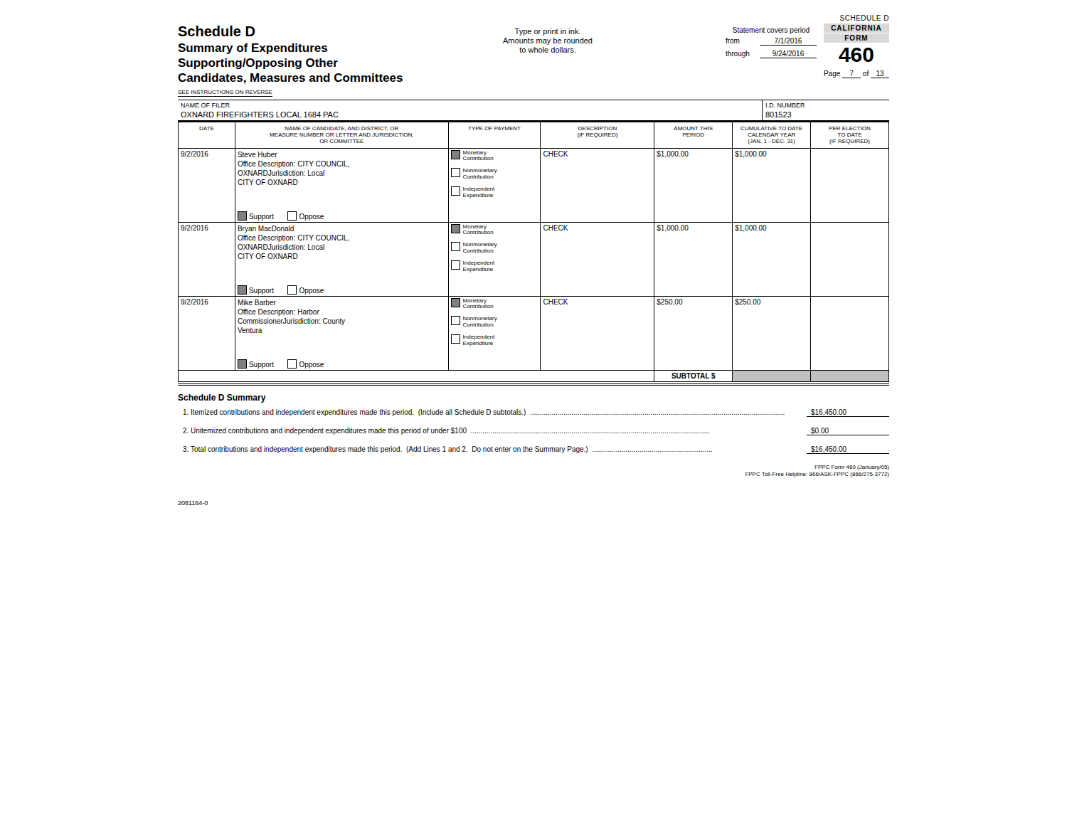SCHEDULE D
Schedule D
Summary of Expenditures
Supporting/Opposing Other
Candidates, Measures and Committees
SEE INSTRUCTIONS ON REVERSE
Type or print in ink.
Amounts may be rounded
to whole dollars.
Statement covers period
from 7/1/2016
through 9/24/2016
CALIFORNIA
FORM
460
Page 7 of 13
NAME OF FILER
OXNARD FIREFIGHTERS LOCAL 1684 PAC
I.D. NUMBER
801523
| DATE | NAME OF CANDIDATE, AND DISTRICT, OR MEASURE NUMBER OR LETTER AND JURISDICTION, OR COMMITTEE | TYPE OF PAYMENT | DESCRIPTION (IF REQUIRED) | AMOUNT THIS PERIOD | CUMULATIVE TO DATE CALENDAR YEAR (JAN. 1 - DEC. 31) | PER ELECTION TO DATE (IF REQUIRED) |
| --- | --- | --- | --- | --- | --- | --- |
| 9/2/2016 | Steve Huber Office Description: CITY COUNCIL, OXNARDJurisdiction: Local CITY OF OXNARD Support Oppose | Monetary Contribution Nonmonetary Contribution Independent Expenditure | CHECK | $1,000.00 | $1,000.00 | |
| 9/2/2016 | Bryan MacDonald Office Description: CITY COUNCIL, OXNARDJurisdiction: Local CITY OF OXNARD Support Oppose | Monetary Contribution Nonmonetary Contribution Independent Expenditure | CHECK | $1,000.00 | $1,000.00 | |
| 9/2/2016 | Mike Barber Office Description: Harbor CommissionerJurisdiction: County Ventura Support Oppose | Monetary Contribution Nonmonetary Contribution Independent Expenditure | CHECK | $250.00 | $250.00 | |
| | SUBTOTAL $ | | |
Schedule D Summary
Itemized contributions and independent expenditures made this period. (Include all Schedule D subtotals.) ................................................................................................................................. $16,450.00
Unitemized contributions and independent expenditures made this period of under $100 ......................................................................................................................... $0.00
Total contributions and independent expenditures made this period. (Add Lines 1 and 2. Do not enter on the Summary Page.) ............................................................. $16,450.00
FPPC Form 460 (January/05)
FPPC Toll-Free Helpline: 866/ASK-FPPC (866/275-3772)
2081164-0